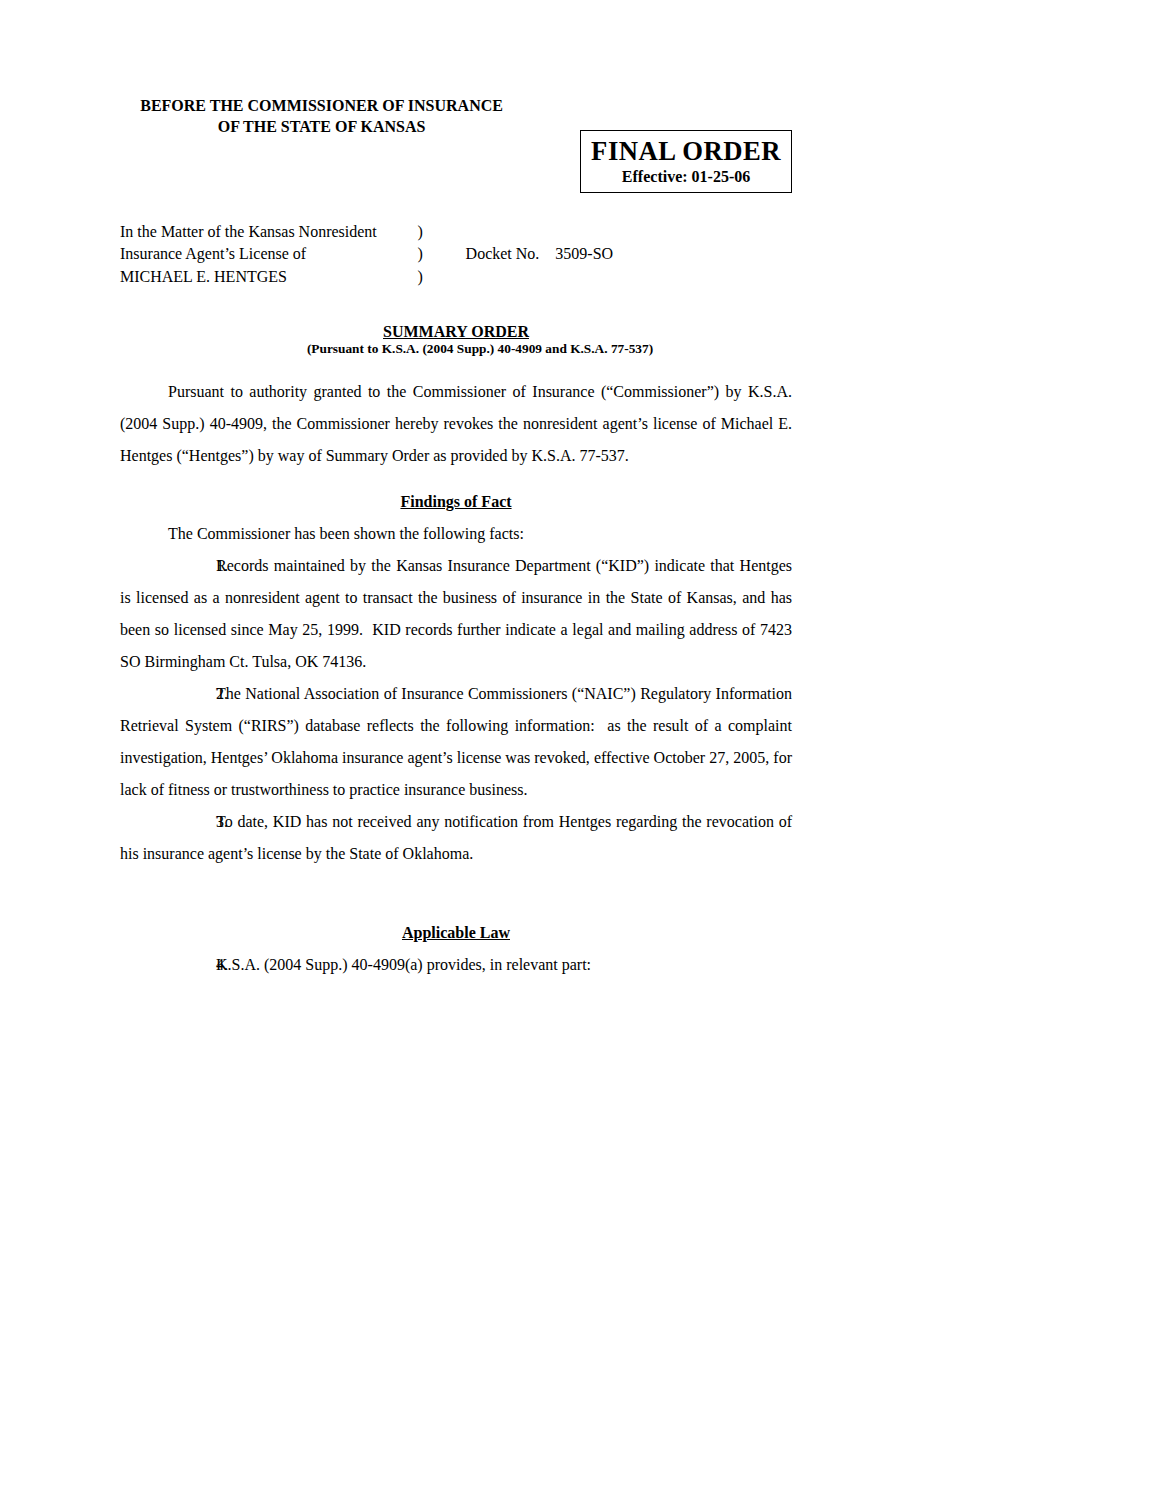BEFORE THE COMMISSIONER OF INSURANCE
OF THE STATE OF KANSAS
FINAL ORDER
Effective: 01-25-06
| In the Matter of the Kansas Nonresident | ) | |
| Insurance Agent’s License of | ) | Docket No. 3509-SO |
| MICHAEL E. HENTGES | ) | |
SUMMARY ORDER
(Pursuant to K.S.A. (2004 Supp.) 40-4909 and K.S.A. 77-537)
Pursuant to authority granted to the Commissioner of Insurance (“Commissioner”) by K.S.A. (2004 Supp.) 40-4909, the Commissioner hereby revokes the nonresident agent’s license of Michael E. Hentges (“Hentges”) by way of Summary Order as provided by K.S.A. 77-537.
Findings of Fact
The Commissioner has been shown the following facts:
1. Records maintained by the Kansas Insurance Department (“KID”) indicate that Hentges is licensed as a nonresident agent to transact the business of insurance in the State of Kansas, and has been so licensed since May 25, 1999. KID records further indicate a legal and mailing address of 7423 SO Birmingham Ct. Tulsa, OK 74136.
2. The National Association of Insurance Commissioners (“NAIC”) Regulatory Information Retrieval System (“RIRS”) database reflects the following information: as the result of a complaint investigation, Hentges’ Oklahoma insurance agent’s license was revoked, effective October 27, 2005, for lack of fitness or trustworthiness to practice insurance business.
3. To date, KID has not received any notification from Hentges regarding the revocation of his insurance agent’s license by the State of Oklahoma.
Applicable Law
4. K.S.A. (2004 Supp.) 40-4909(a) provides, in relevant part: